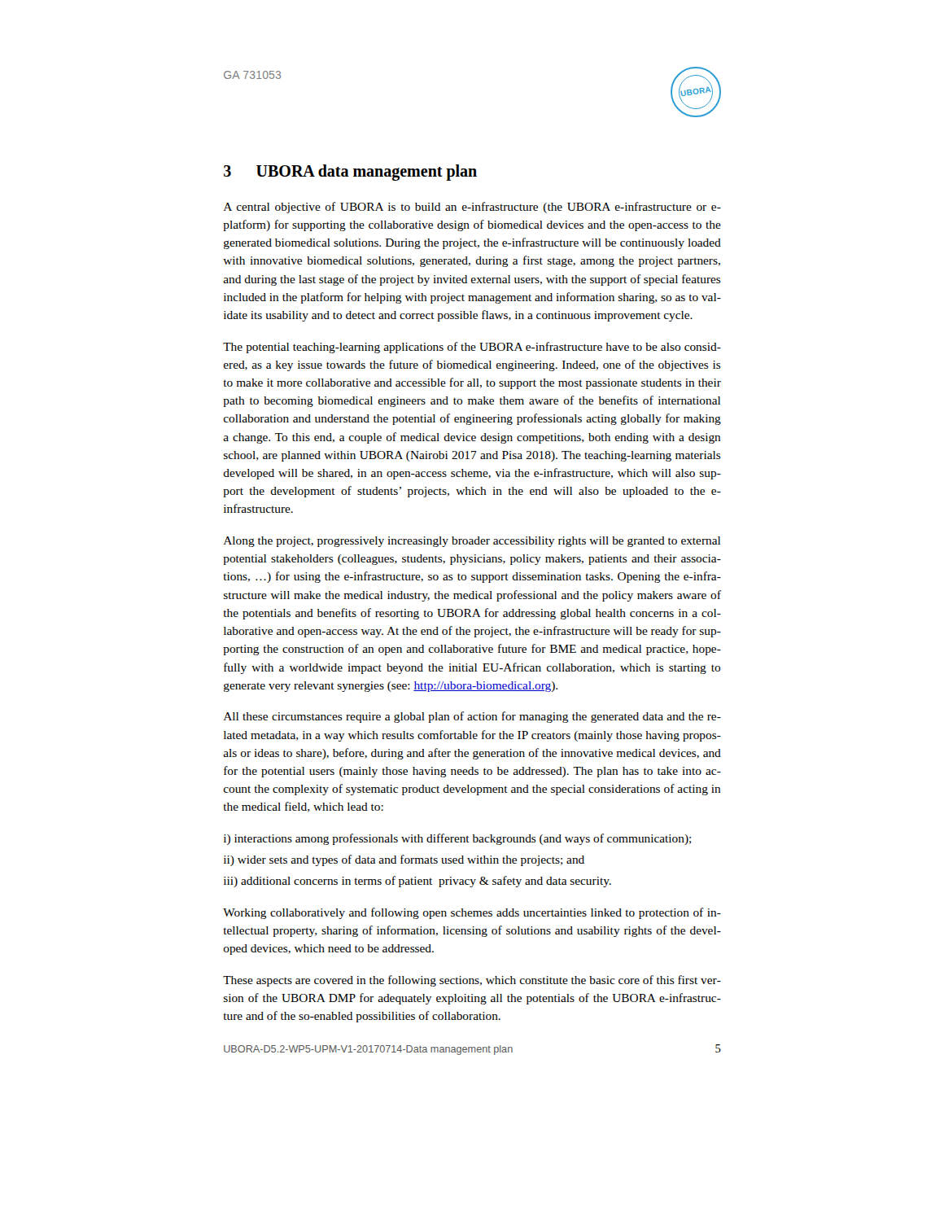GA 731053
3 UBORA data management plan
A central objective of UBORA is to build an e-infrastructure (the UBORA e-infrastructure or e-platform) for supporting the collaborative design of biomedical devices and the open-access to the generated biomedical solutions. During the project, the e-infrastructure will be continuously loaded with innovative biomedical solutions, generated, during a first stage, among the project partners, and during the last stage of the project by invited external users, with the support of special features included in the platform for helping with project management and information sharing, so as to validate its usability and to detect and correct possible flaws, in a continuous improvement cycle.
The potential teaching-learning applications of the UBORA e-infrastructure have to be also considered, as a key issue towards the future of biomedical engineering. Indeed, one of the objectives is to make it more collaborative and accessible for all, to support the most passionate students in their path to becoming biomedical engineers and to make them aware of the benefits of international collaboration and understand the potential of engineering professionals acting globally for making a change. To this end, a couple of medical device design competitions, both ending with a design school, are planned within UBORA (Nairobi 2017 and Pisa 2018). The teaching-learning materials developed will be shared, in an open-access scheme, via the e-infrastructure, which will also support the development of students’ projects, which in the end will also be uploaded to the e-infrastructure.
Along the project, progressively increasingly broader accessibility rights will be granted to external potential stakeholders (colleagues, students, physicians, policy makers, patients and their associations, …) for using the e-infrastructure, so as to support dissemination tasks. Opening the e-infrastructure will make the medical industry, the medical professional and the policy makers aware of the potentials and benefits of resorting to UBORA for addressing global health concerns in a collaborative and open-access way. At the end of the project, the e-infrastructure will be ready for supporting the construction of an open and collaborative future for BME and medical practice, hopefully with a worldwide impact beyond the initial EU-African collaboration, which is starting to generate very relevant synergies (see: http://ubora-biomedical.org).
All these circumstances require a global plan of action for managing the generated data and the related metadata, in a way which results comfortable for the IP creators (mainly those having proposals or ideas to share), before, during and after the generation of the innovative medical devices, and for the potential users (mainly those having needs to be addressed). The plan has to take into account the complexity of systematic product development and the special considerations of acting in the medical field, which lead to:
i) interactions among professionals with different backgrounds (and ways of communication);
ii) wider sets and types of data and formats used within the projects; and
iii) additional concerns in terms of patient privacy & safety and data security.
Working collaboratively and following open schemes adds uncertainties linked to protection of intellectual property, sharing of information, licensing of solutions and usability rights of the developed devices, which need to be addressed.
These aspects are covered in the following sections, which constitute the basic core of this first version of the UBORA DMP for adequately exploiting all the potentials of the UBORA e-infrastructure and of the so-enabled possibilities of collaboration.
UBORA-D5.2-WP5-UPM-V1-20170714-Data management plan
5